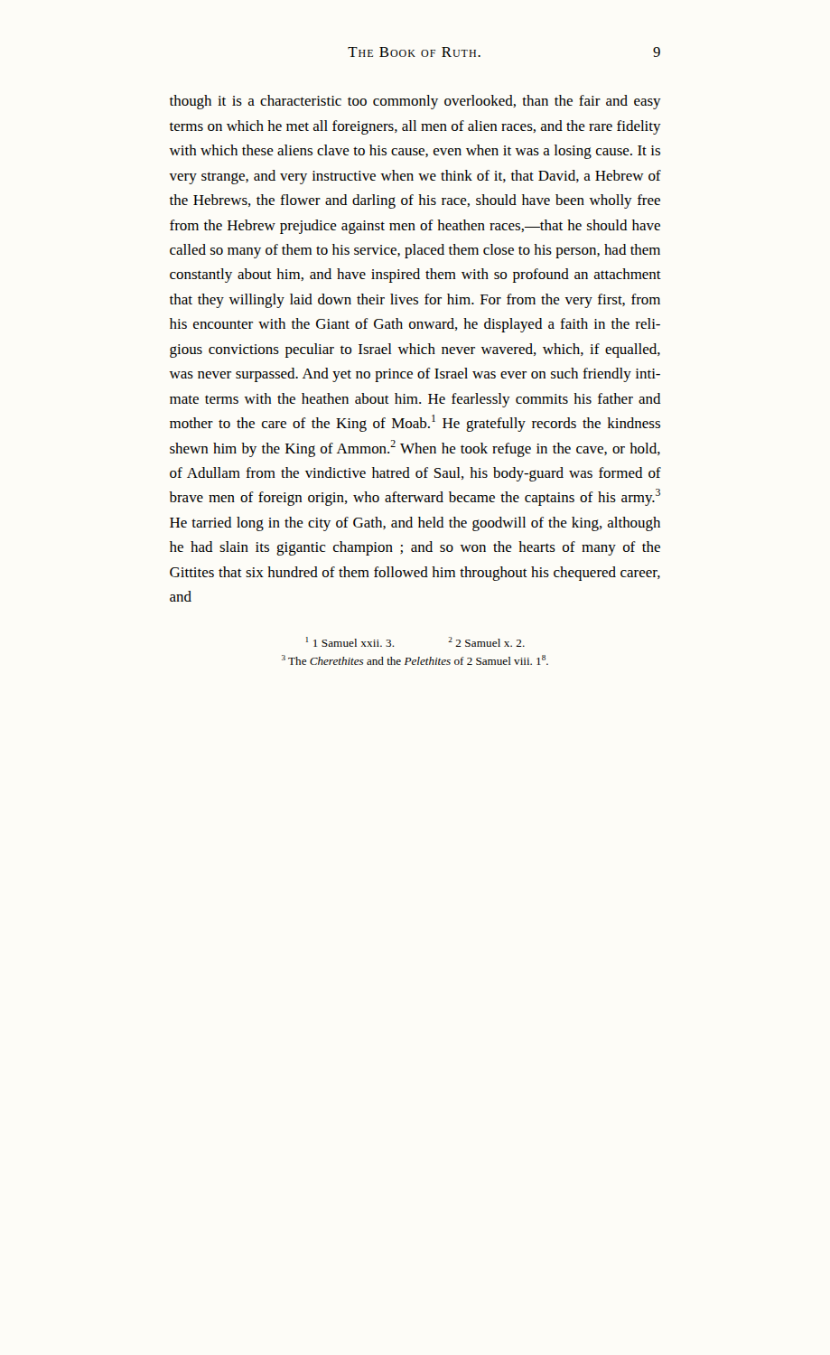The Book of Ruth. 9
though it is a characteristic too commonly overlooked, than the fair and easy terms on which he met all foreigners, all men of alien races, and the rare fidelity with which these aliens clave to his cause, even when it was a losing cause. It is very strange, and very instructive when we think of it, that David, a Hebrew of the Hebrews, the flower and darling of his race, should have been wholly free from the Hebrew prejudice against men of heathen races,—that he should have called so many of them to his service, placed them close to his person, had them constantly about him, and have inspired them with so profound an attachment that they willingly laid down their lives for him. For from the very first, from his encounter with the Giant of Gath onward, he displayed a faith in the religious convictions peculiar to Israel which never wavered, which, if equalled, was never surpassed. And yet no prince of Israel was ever on such friendly intimate terms with the heathen about him. He fearlessly commits his father and mother to the care of the King of Moab.1 He gratefully records the kindness shewn him by the King of Ammon.2 When he took refuge in the cave, or hold, of Adullam from the vindictive hatred of Saul, his body-guard was formed of brave men of foreign origin, who afterward became the captains of his army.3 He tarried long in the city of Gath, and held the goodwill of the king, although he had slain its gigantic champion ; and so won the hearts of many of the Gittites that six hundred of them followed him throughout his chequered career, and
1 1 Samuel xxii. 3.2 2 Samuel x. 2.
3 The Cherethites and the Pelethites of 2 Samuel viii. 18.